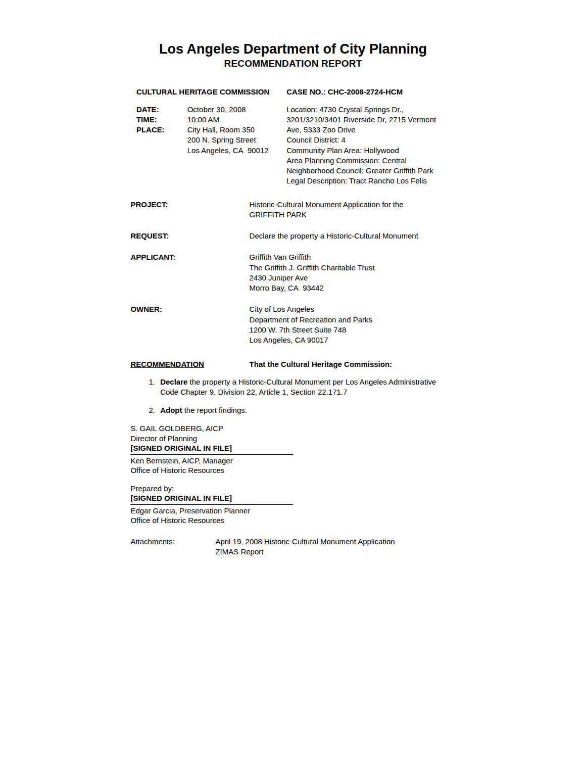Los Angeles Department of City Planning
RECOMMENDATION REPORT
| CULTURAL HERITAGE COMMISSION | CASE NO.: CHC-2008-2724-HCM |
| / DATE: / October 30, 2008 / / TIME: / 10:00 AM / / PLACE: / City Hall, Room 350 / / / 200 N. Spring Street / / / Los Angeles, CA 90012 / | Location: 4730 Crystal Springs Dr., 3201/3210/3401 Riverside Dr, 2715 Vermont Ave, 5333 Zoo Drive Council District: 4 Community Plan Area: Hollywood Area Planning Commission: Central Neighborhood Council: Greater Griffith Park Legal Description: Tract Rancho Los Felis |
| PROJECT: | Historic-Cultural Monument Application for the GRIFFITH PARK |
| REQUEST: | Declare the property a Historic-Cultural Monument |
| APPLICANT: | Griffith Van Griffith The Griffith J. Griffith Charitable Trust 2430 Juniper Ave Morro Bay, CA 93442 |
| OWNER: | City of Los Angeles Department of Recreation and Parks 1200 W. 7th Street Suite 748 Los Angeles, CA 90017 |
| RECOMMENDATION | That the Cultural Heritage Commission: |
Declare the property a Historic-Cultural Monument per Los Angeles Administrative Code Chapter 9, Division 22, Article 1, Section 22.171.7
Adopt the report findings.
S. GAIL GOLDBERG, AICP
Director of Planning
[SIGNED ORIGINAL IN FILE]
Ken Bernstein, AICP, Manager
Office of Historic Resources
Prepared by:
[SIGNED ORIGINAL IN FILE]
Edgar Garcia, Preservation Planner
Office of Historic Resources
| Attachments: | April 19, 2008 Historic-Cultural Monument Application ZIMAS Report |